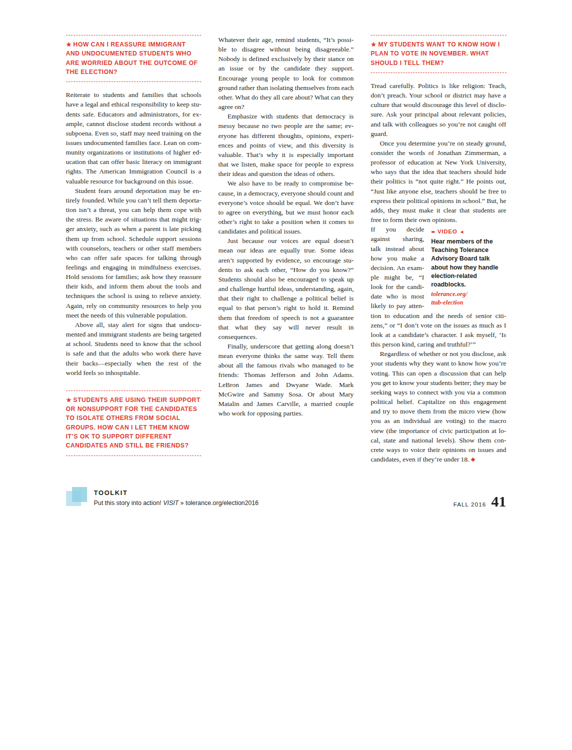★ HOW CAN I REASSURE IMMIGRANT AND UNDOCUMENTED STUDENTS WHO ARE WORRIED ABOUT THE OUTCOME OF THE ELECTION?
Reiterate to students and families that schools have a legal and ethical responsibility to keep students safe. Educators and administrators, for example, cannot disclose student records without a subpoena. Even so, staff may need training on the issues undocumented families face. Lean on community organizations or institutions of higher education that can offer basic literacy on immigrant rights. The American Immigration Council is a valuable resource for background on this issue.
Student fears around deportation may be entirely founded. While you can’t tell them deportation isn’t a threat, you can help them cope with the stress. Be aware of situations that might trigger anxiety, such as when a parent is late picking them up from school. Schedule support sessions with counselors, teachers or other staff members who can offer safe spaces for talking through feelings and engaging in mindfulness exercises. Hold sessions for families; ask how they reassure their kids, and inform them about the tools and techniques the school is using to relieve anxiety. Again, rely on community resources to help you meet the needs of this vulnerable population.
Above all, stay alert for signs that undocumented and immigrant students are being targeted at school. Students need to know that the school is safe and that the adults who work there have their backs—especially when the rest of the world feels so inhospitable.
★ STUDENTS ARE USING THEIR SUPPORT OR NONSUPPORT FOR THE CANDIDATES TO ISOLATE OTHERS FROM SOCIAL GROUPS. HOW CAN I LET THEM KNOW IT’S OK TO SUPPORT DIFFERENT CANDIDATES AND STILL BE FRIENDS?
Whatever their age, remind students, “It’s possible to disagree without being disagreeable.” Nobody is defined exclusively by their stance on an issue or by the candidate they support. Encourage young people to look for common ground rather than isolating themselves from each other. What do they all care about? What can they agree on?
Emphasize with students that democracy is messy because no two people are the same; everyone has different thoughts, opinions, experiences and points of view, and this diversity is valuable. That’s why it is especially important that we listen, make space for people to express their ideas and question the ideas of others.
We also have to be ready to compromise because, in a democracy, everyone should count and everyone’s voice should be equal. We don’t have to agree on everything, but we must honor each other’s right to take a position when it comes to candidates and political issues.
Just because our voices are equal doesn’t mean our ideas are equally true. Some ideas aren’t supported by evidence, so encourage students to ask each other, “How do you know?” Students should also be encouraged to speak up and challenge hurtful ideas, understanding, again, that their right to challenge a political belief is equal to that person’s right to hold it. Remind them that freedom of speech is not a guarantee that what they say will never result in consequences.
Finally, underscore that getting along doesn’t mean everyone thinks the same way. Tell them about all the famous rivals who managed to be friends: Thomas Jefferson and John Adams. LeBron James and Dwyane Wade. Mark McGwire and Sammy Sosa. Or about Mary Matalin and James Carville, a married couple who work for opposing parties.
★ MY STUDENTS WANT TO KNOW HOW I PLAN TO VOTE IN NOVEMBER. WHAT SHOULD I TELL THEM?
Tread carefully. Politics is like religion: Teach, don’t preach. Your school or district may have a culture that would discourage this level of disclosure. Ask your principal about relevant policies, and talk with colleagues so you’re not caught off guard.
Once you determine you’re on steady ground, consider the words of Jonathan Zimmerman, a professor of education at New York University, who says that the idea that teachers should hide their politics is “not quite right.” He points out, “Just like anyone else, teachers should be free to express their political opinions in school.” But, he adds, they must make it clear that students are free to form their own opinions.
➨ VIDEO ◄
Hear members of the Teaching Tolerance Advisory Board talk about how they handle election-related roadblocks.
tolerance.org/
ttab-election
If you decide against sharing, talk instead about how you make a decision. An example might be, “I look for the candidate who is most likely to pay attention to education and the needs of senior citizens,” or “I don’t vote on the issues as much as I look at a candidate’s character. I ask myself, ‘Is this person kind, caring and truthful?’”
Regardless of whether or not you disclose, ask your students why they want to know how you’re voting. This can open a discussion that can help you get to know your students better; they may be seeking ways to connect with you via a common political belief. Capitalize on this engagement and try to move them from the micro view (how you as an individual are voting) to the macro view (the importance of civic participation at local, state and national levels). Show them concrete ways to voice their opinions on issues and candidates, even if they’re under 18. ◆
TOOLKIT
Put this story into action! VISIT » tolerance.org/election2016
FALL 2016
41